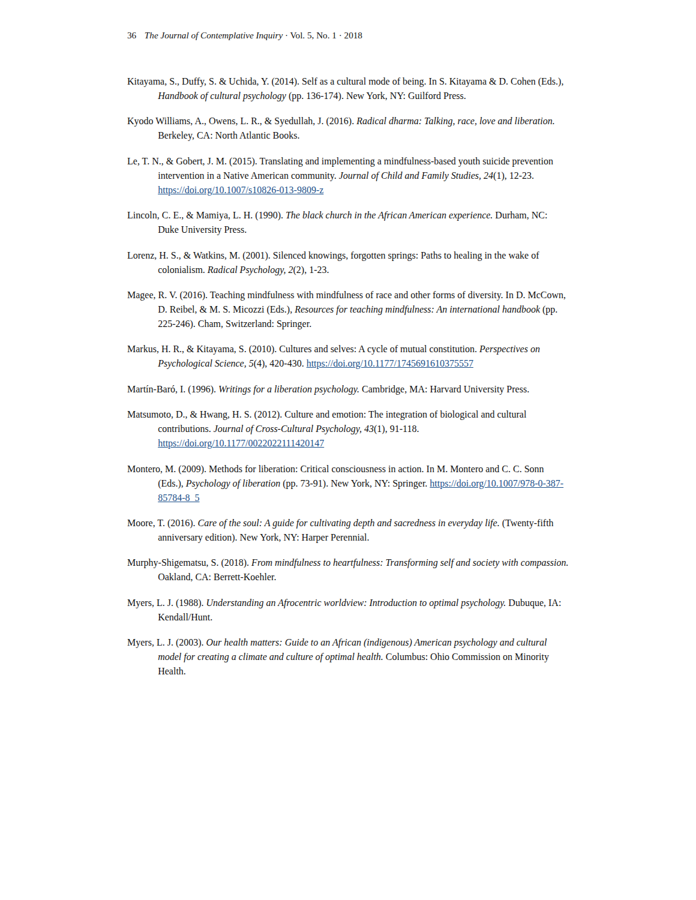36 The Journal of Contemplative Inquiry · Vol. 5, No. 1 · 2018
Kitayama, S., Duffy, S. & Uchida, Y. (2014). Self as a cultural mode of being. In S. Kitayama & D. Cohen (Eds.), Handbook of cultural psychology (pp. 136-174). New York, NY: Guilford Press.
Kyodo Williams, A., Owens, L. R., & Syedullah, J. (2016). Radical dharma: Talking, race, love and liberation. Berkeley, CA: North Atlantic Books.
Le, T. N., & Gobert, J. M. (2015). Translating and implementing a mindfulness-based youth suicide prevention intervention in a Native American community. Journal of Child and Family Studies, 24(1), 12-23. https://doi.org/10.1007/s10826-013-9809-z
Lincoln, C. E., & Mamiya, L. H. (1990). The black church in the African American experience. Durham, NC: Duke University Press.
Lorenz, H. S., & Watkins, M. (2001). Silenced knowings, forgotten springs: Paths to healing in the wake of colonialism. Radical Psychology, 2(2), 1-23.
Magee, R. V. (2016). Teaching mindfulness with mindfulness of race and other forms of diversity. In D. McCown, D. Reibel, & M. S. Micozzi (Eds.), Resources for teaching mindfulness: An international handbook (pp. 225-246). Cham, Switzerland: Springer.
Markus, H. R., & Kitayama, S. (2010). Cultures and selves: A cycle of mutual constitution. Perspectives on Psychological Science, 5(4), 420-430. https://doi.org/10.1177/1745691610375557
Martín-Baró, I. (1996). Writings for a liberation psychology. Cambridge, MA: Harvard University Press.
Matsumoto, D., & Hwang, H. S. (2012). Culture and emotion: The integration of biological and cultural contributions. Journal of Cross-Cultural Psychology, 43(1), 91-118. https://doi.org/10.1177/0022022111420147
Montero, M. (2009). Methods for liberation: Critical consciousness in action. In M. Montero and C. C. Sonn (Eds.), Psychology of liberation (pp. 73-91). New York, NY: Springer. https://doi.org/10.1007/978-0-387-85784-8_5
Moore, T. (2016). Care of the soul: A guide for cultivating depth and sacredness in everyday life. (Twenty-fifth anniversary edition). New York, NY: Harper Perennial.
Murphy-Shigematsu, S. (2018). From mindfulness to heartfulness: Transforming self and society with compassion. Oakland, CA: Berrett-Koehler.
Myers, L. J. (1988). Understanding an Afrocentric worldview: Introduction to optimal psychology. Dubuque, IA: Kendall/Hunt.
Myers, L. J. (2003). Our health matters: Guide to an African (indigenous) American psychology and cultural model for creating a climate and culture of optimal health. Columbus: Ohio Commission on Minority Health.